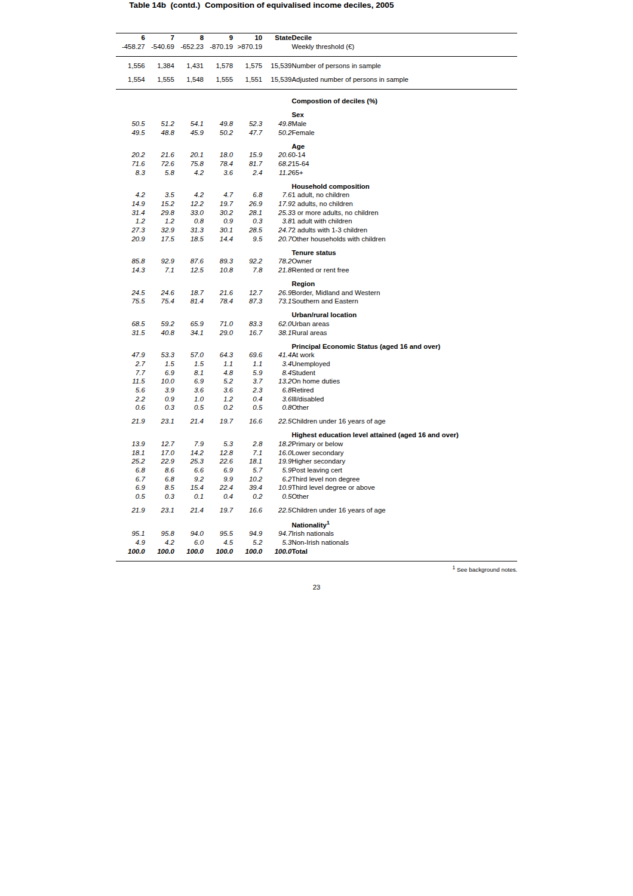Table 14b (contd.) Composition of equivalised income deciles, 2005
| 6 | 7 | 8 | 9 | 10 | State | Decile |
| -458.27 | -540.69 | -652.23 | -870.19 | >870.19 | | Weekly threshold (€) |
| 1,556 | 1,384 | 1,431 | 1,578 | 1,575 | 15,539 | Number of persons in sample |
| 1,554 | 1,555 | 1,548 | 1,555 | 1,551 | 15,539 | Adjusted number of persons in sample |
| | Compostion of deciles (%) |
| | Sex |
| 50.5 | 51.2 | 54.1 | 49.8 | 52.3 | 49.8 | Male |
| 49.5 | 48.8 | 45.9 | 50.2 | 47.7 | 50.2 | Female |
| | Age |
| 20.2 | 21.6 | 20.1 | 18.0 | 15.9 | 20.6 | 0-14 |
| 71.6 | 72.6 | 75.8 | 78.4 | 81.7 | 68.2 | 15-64 |
| 8.3 | 5.8 | 4.2 | 3.6 | 2.4 | 11.2 | 65+ |
| | Household composition |
| 4.2 | 3.5 | 4.2 | 4.7 | 6.8 | 7.6 | 1 adult, no children |
| 14.9 | 15.2 | 12.2 | 19.7 | 26.9 | 17.9 | 2 adults, no children |
| 31.4 | 29.8 | 33.0 | 30.2 | 28.1 | 25.3 | 3 or more adults, no children |
| 1.2 | 1.2 | 0.8 | 0.9 | 0.3 | 3.8 | 1 adult with children |
| 27.3 | 32.9 | 31.3 | 30.1 | 28.5 | 24.7 | 2 adults with 1-3 children |
| 20.9 | 17.5 | 18.5 | 14.4 | 9.5 | 20.7 | Other households with children |
| | Tenure status |
| 85.8 | 92.9 | 87.6 | 89.3 | 92.2 | 78.2 | Owner |
| 14.3 | 7.1 | 12.5 | 10.8 | 7.8 | 21.8 | Rented or rent free |
| | Region |
| 24.5 | 24.6 | 18.7 | 21.6 | 12.7 | 26.9 | Border, Midland and Western |
| 75.5 | 75.4 | 81.4 | 78.4 | 87.3 | 73.1 | Southern and Eastern |
| | Urban/rural location |
| 68.5 | 59.2 | 65.9 | 71.0 | 83.3 | 62.0 | Urban areas |
| 31.5 | 40.8 | 34.1 | 29.0 | 16.7 | 38.1 | Rural areas |
| | Principal Economic Status (aged 16 and over) |
| 47.9 | 53.3 | 57.0 | 64.3 | 69.6 | 41.4 | At work |
| 2.7 | 1.5 | 1.5 | 1.1 | 1.1 | 3.4 | Unemployed |
| 7.7 | 6.9 | 8.1 | 4.8 | 5.9 | 8.4 | Student |
| 11.5 | 10.0 | 6.9 | 5.2 | 3.7 | 13.2 | On home duties |
| 5.6 | 3.9 | 3.6 | 3.6 | 2.3 | 6.8 | Retired |
| 2.2 | 0.9 | 1.0 | 1.2 | 0.4 | 3.6 | Ill/disabled |
| 0.6 | 0.3 | 0.5 | 0.2 | 0.5 | 0.8 | Other |
| 21.9 | 23.1 | 21.4 | 19.7 | 16.6 | 22.5 | Children under 16 years of age |
| | Highest education level attained (aged 16 and over) |
| 13.9 | 12.7 | 7.9 | 5.3 | 2.8 | 18.2 | Primary or below |
| 18.1 | 17.0 | 14.2 | 12.8 | 7.1 | 16.0 | Lower secondary |
| 25.2 | 22.9 | 25.3 | 22.6 | 18.1 | 19.9 | Higher secondary |
| 6.8 | 8.6 | 6.6 | 6.9 | 5.7 | 5.9 | Post leaving cert |
| 6.7 | 6.8 | 9.2 | 9.9 | 10.2 | 6.2 | Third level non degree |
| 6.9 | 8.5 | 15.4 | 22.4 | 39.4 | 10.9 | Third level degree or above |
| 0.5 | 0.3 | 0.1 | 0.4 | 0.2 | 0.5 | Other |
| 21.9 | 23.1 | 21.4 | 19.7 | 16.6 | 22.5 | Children under 16 years of age |
| | Nationality 1 |
| 95.1 | 95.8 | 94.0 | 95.5 | 94.9 | 94.7 | Irish nationals |
| 4.9 | 4.2 | 6.0 | 4.5 | 5.2 | 5.3 | Non-Irish nationals |
| 100.0 | 100.0 | 100.0 | 100.0 | 100.0 | 100.0 | Total |
1 See background notes.
23